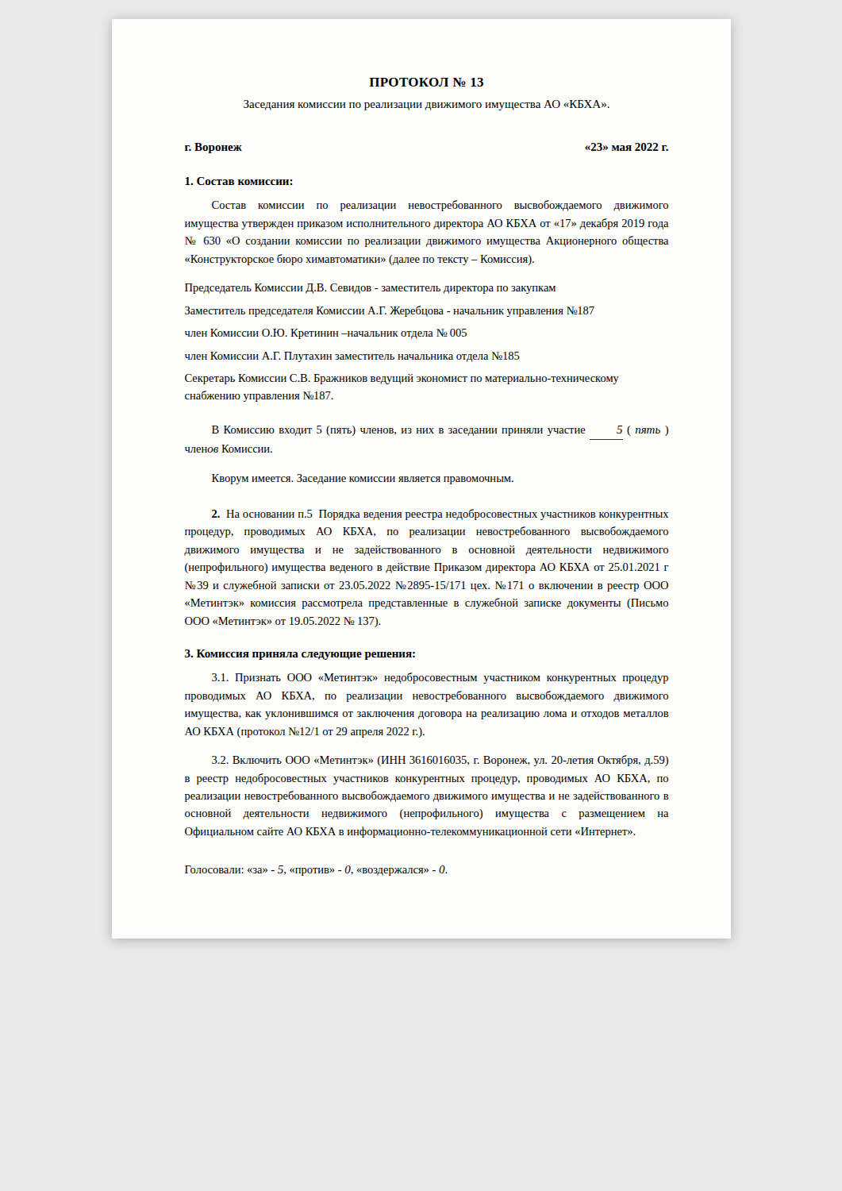ПРОТОКОЛ № 13
Заседания комиссии по реализации движимого имущества АО «КБХА».
г. Воронеж «23» мая 2022 г.
1. Состав комиссии:
Состав комиссии по реализации невостребованного высвобождаемого движимого имущества утвержден приказом исполнительного директора АО КБХА от «17» декабря 2019 года № 630 «О создании комиссии по реализации движимого имущества Акционерного общества «Конструкторское бюро химавтоматики» (далее по тексту – Комиссия).
Председатель Комиссии Д.В. Севидов - заместитель директора по закупкам
Заместитель председателя Комиссии А.Г. Жеребцова - начальник управления №187
член Комиссии О.Ю. Кретинин –начальник отдела № 005
член Комиссии А.Г. Плутахин заместитель начальника отдела №185
Секретарь Комиссии С.В. Бражников ведущий экономист по материально-техническому снабжению управления №187.
В Комиссию входит 5 (пять) членов, из них в заседании приняли участие 5 ( пять ) членов Комиссии.
Кворум имеется. Заседание комиссии является правомочным.
2. На основании п.5 Порядка ведения реестра недобросовестных участников конкурентных процедур, проводимых АО КБХА, по реализации невостребованного высвобождаемого движимого имущества и не задействованного в основной деятельности недвижимого (непрофильного) имущества веденого в действие Приказом директора АО КБХА от 25.01.2021 г №39 и служебной записки от 23.05.2022 №2895-15/171 цех. №171 о включении в реестр ООО «Метинтэк» комиссия рассмотрела представленные в служебной записке документы (Письмо ООО «Метинтэк» от 19.05.2022 № 137).
3. Комиссия приняла следующие решения:
3.1. Признать ООО «Метинтэк» недобросовестным участником конкурентных процедур проводимых АО КБХА, по реализации невостребованного высвобождаемого движимого имущества, как уклонившимся от заключения договора на реализацию лома и отходов металлов АО КБХА (протокол №12/1 от 29 апреля 2022 г.).
3.2. Включить ООО «Метинтэк» (ИНН 3616016035, г. Воронеж, ул. 20-летия Октября, д.59) в реестр недобросовестных участников конкурентных процедур, проводимых АО КБХА, по реализации невостребованного высвобождаемого движимого имущества и не задействованного в основной деятельности недвижимого (непрофильного) имущества с размещением на Официальном сайте АО КБХА в информационно-телекоммуникационной сети «Интернет».
Голосовали: «за» - 5, «против» - 0, «воздержался» - 0.